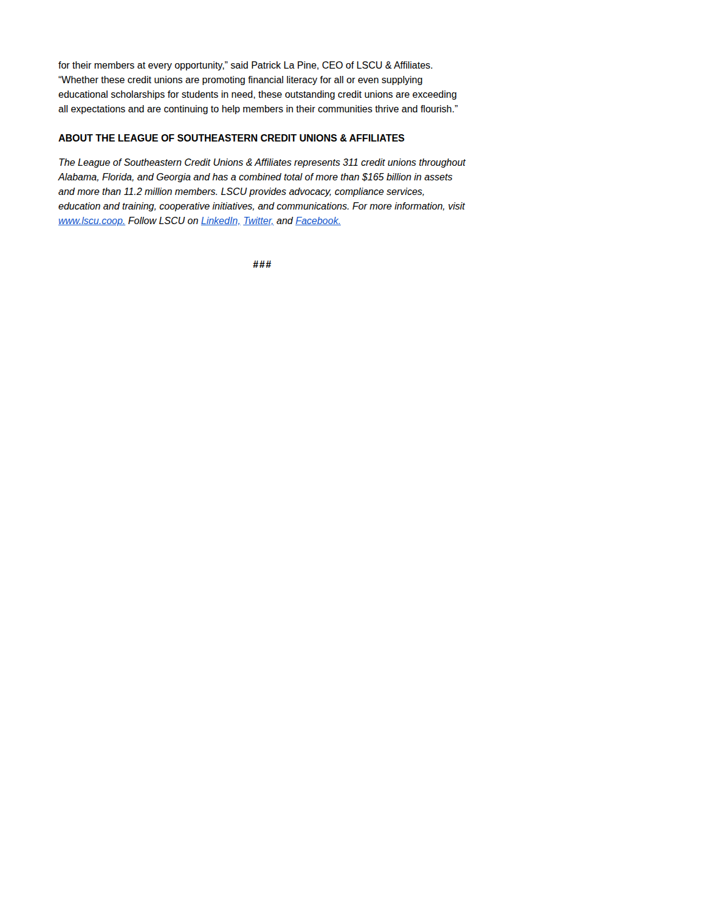for their members at every opportunity,” said Patrick La Pine, CEO of LSCU & Affiliates. “Whether these credit unions are promoting financial literacy for all or even supplying educational scholarships for students in need, these outstanding credit unions are exceeding all expectations and are continuing to help members in their communities thrive and flourish.”
About the League of Southeastern Credit Unions & Affiliates
The League of Southeastern Credit Unions & Affiliates represents 311 credit unions throughout Alabama, Florida, and Georgia and has a combined total of more than $165 billion in assets and more than 11.2 million members. LSCU provides advocacy, compliance services, education and training, cooperative initiatives, and communications. For more information, visit www.lscu.coop. Follow LSCU on LinkedIn, Twitter, and Facebook.
###